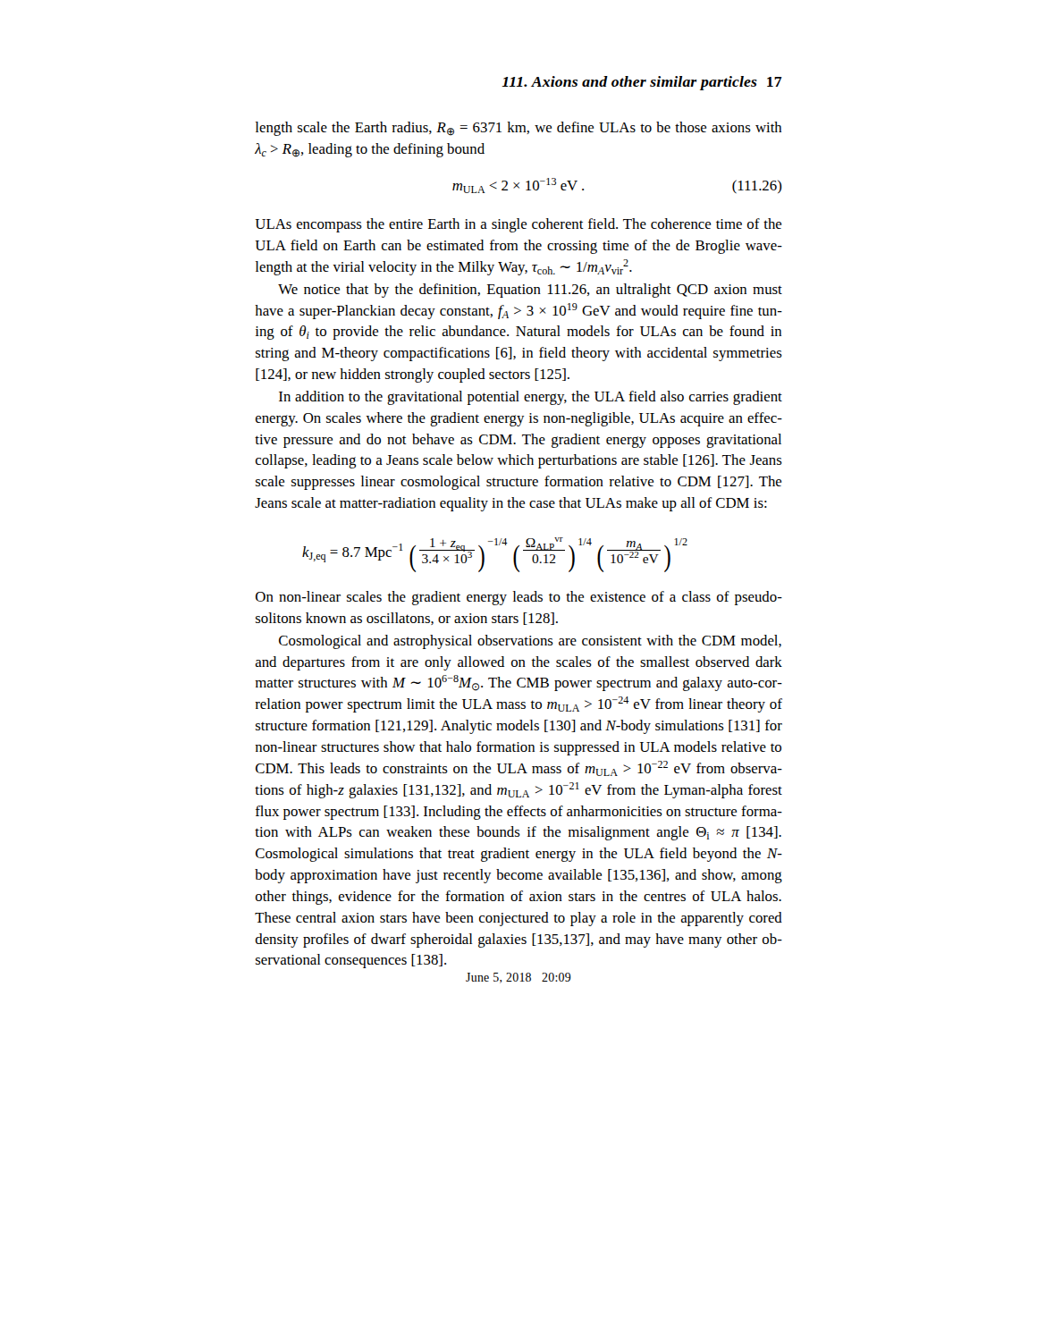111. Axions and other similar particles17
length scale the Earth radius, R⊕ = 6371 km, we define ULAs to be those axions with λc > R⊕, leading to the defining bound
mULA < 2 × 10−13 eV . (111.26)
ULAs encompass the entire Earth in a single coherent field. The coherence time of the ULA field on Earth can be estimated from the crossing time of the de Broglie wavelength at the virial velocity in the Milky Way, τcoh. ∼ 1/mAvvir2.
We notice that by the definition, Equation 111.26, an ultralight QCD axion must have a super-Planckian decay constant, fA > 3 × 1019 GeV and would require fine tuning of θi to provide the relic abundance. Natural models for ULAs can be found in string and M-theory compactifications [6], in field theory with accidental symmetries [124], or new hidden strongly coupled sectors [125].
In addition to the gravitational potential energy, the ULA field also carries gradient energy. On scales where the gradient energy is non-negligible, ULAs acquire an effective pressure and do not behave as CDM. The gradient energy opposes gravitational collapse, leading to a Jeans scale below which perturbations are stable [126]. The Jeans scale suppresses linear cosmological structure formation relative to CDM [127]. The Jeans scale at matter-radiation equality in the case that ULAs make up all of CDM is:
kJ,eq = 8.7 Mpc−1 (1 + zeq 3.4 × 103)−1/4 (ΩALPvr 0.12) 1/4 (mA 10−22 eV) 1/2
On non-linear scales the gradient energy leads to the existence of a class of pseudo-solitons known as oscillatons, or axion stars [128].
Cosmological and astrophysical observations are consistent with the CDM model, and departures from it are only allowed on the scales of the smallest observed dark matter structures with M ∼ 106−8M⊙. The CMB power spectrum and galaxy auto-correlation power spectrum limit the ULA mass to mULA > 10−24 eV from linear theory of structure formation [121,129]. Analytic models [130] and N-body simulations [131] for non-linear structures show that halo formation is suppressed in ULA models relative to CDM. This leads to constraints on the ULA mass of mULA > 10−22 eV from observations of high-z galaxies [131,132], and mULA > 10−21 eV from the Lyman-alpha forest flux power spectrum [133]. Including the effects of anharmonicities on structure formation with ALPs can weaken these bounds if the misalignment angle Θi ≈ π [134]. Cosmological simulations that treat gradient energy in the ULA field beyond the N-body approximation have just recently become available [135,136], and show, among other things, evidence for the formation of axion stars in the centres of ULA halos. These central axion stars have been conjectured to play a role in the apparently cored density profiles of dwarf spheroidal galaxies [135,137], and may have many other observational consequences [138].
June 5, 2018 20:09